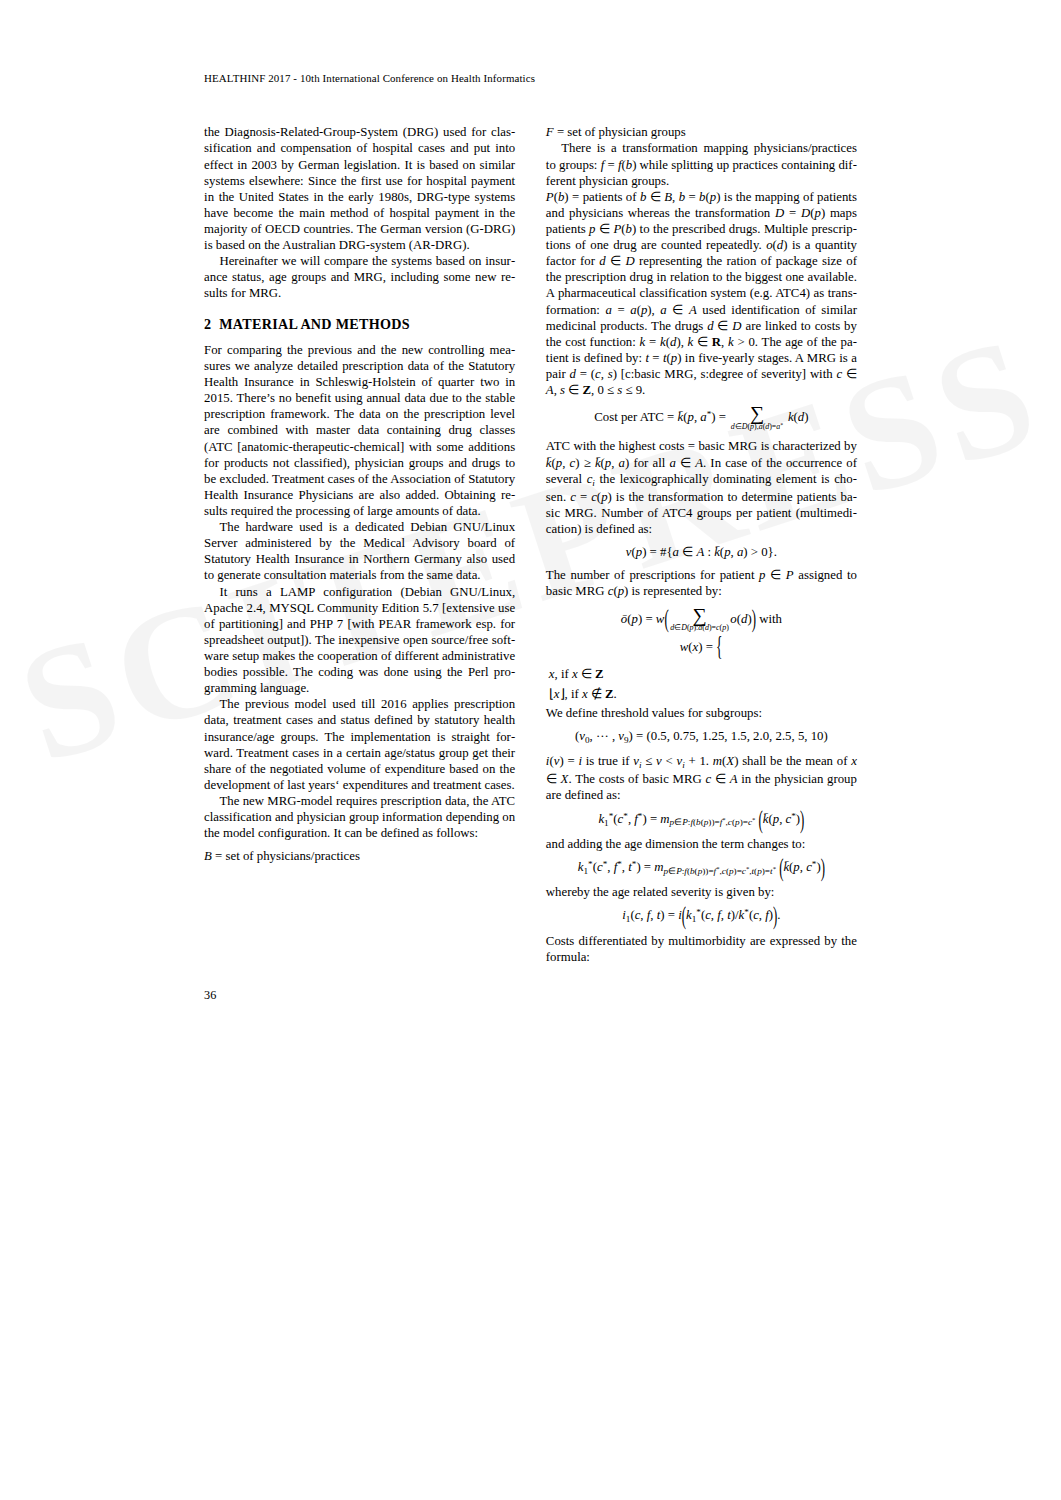SCITEPRESS
HEALTHINF 2017 - 10th International Conference on Health Informatics
the Diagnosis-Related-Group-System (DRG) used for classification and compensation of hospital cases and put into effect in 2003 by German legislation. It is based on similar systems elsewhere: Since the first use for hospital payment in the United States in the early 1980s, DRG-type systems have become the main method of hospital payment in the majority of OECD countries. The German version (G-DRG) is based on the Australian DRG-system (AR-DRG).
Hereinafter we will compare the systems based on insurance status, age groups and MRG, including some new results for MRG.
2 MATERIAL AND METHODS
For comparing the previous and the new controlling measures we analyze detailed prescription data of the Statutory Health Insurance in Schleswig-Holstein of quarter two in 2015. There’s no benefit using annual data due to the stable prescription framework. The data on the prescription level are combined with master data containing drug classes (ATC [anatomic-therapeutic-chemical] with some additions for products not classified), physician groups and drugs to be excluded. Treatment cases of the Association of Statutory Health Insurance Physicians are also added. Obtaining results required the processing of large amounts of data.
The hardware used is a dedicated Debian GNU/Linux Server administered by the Medical Advisory board of Statutory Health Insurance in Northern Germany also used to generate consultation materials from the same data.
It runs a LAMP configuration (Debian GNU/Linux, Apache 2.4, MYSQL Community Edition 5.7 [extensive use of partitioning] and PHP 7 [with PEAR framework esp. for spreadsheet output]). The inexpensive open source/free software setup makes the cooperation of different administrative bodies possible. The coding was done using the Perl programming language.
The previous model used till 2016 applies prescription data, treatment cases and status defined by statutory health insurance/age groups. The implementation is straight forward. Treatment cases in a certain age/status group get their share of the negotiated volume of expenditure based on the development of last years‘ expenditures and treatment cases.
The new MRG-model requires prescription data, the ATC classification and physician group information depending on the model configuration. It can be defined as follows:
B = set of physicians/practices
F = set of physician groups
There is a transformation mapping physicians/practices to groups: f = f(b) while splitting up practices containing different physician groups.
P(b) = patients of b ∈ B, b = b(p) is the mapping of patients and physicians whereas the transformation D = D(p) maps patients p ∈ P(b) to the prescribed drugs. Multiple prescriptions of one drug are counted repeatedly. o(d) is a quantity factor for d ∈ D representing the ration of package size of the prescription drug in relation to the biggest one available. A pharmaceutical classification system (e.g. ATC4) as transformation: a = a(p), a ∈ A used identification of similar medicinal products. The drugs d ∈ D are linked to costs by the cost function: k = k(d), k ∈ R, k > 0. The age of the patient is defined by: t = t(p) in five-yearly stages. A MRG is a pair d = (c, s) [c:basic MRG, s:degree of severity] with c ∈ A, s ∈ Z, 0 ≤ s ≤ 9.
Cost per ATC = k̄(p, a*) = ∑d∈D(p),a(d)=a* k(d)
ATC with the highest costs = basic MRG is characterized by k̄(p, c) ≥ k̄(p, a) for all a ∈ A. In case of the occurrence of several ci the lexicographically dominating element is chosen. c = c(p) is the transformation to determine patients basic MRG. Number of ATC4 groups per patient (multimedication) is defined as:
v(p) = #{a ∈ A : k̄(p, a) > 0}.
The number of prescriptions for patient p ∈ P assigned to basic MRG c(p) is represented by:
ō(p) = w(∑d∈D(p):a(d)=c(p) o(d)) with
w(x) = {
| x , if x ∈ Z |
| ⌊ x ⌋, if x ∉ Z . |
We define threshold values for subgroups:
(v0, ··· , v9) = (0.5, 0.75, 1.25, 1.5, 2.0, 2.5, 5, 10)
i(v) = i is true if vi ≤ v < vi + 1. m(X) shall be the mean of x ∈ X. The costs of basic MRG c ∈ A in the physician group are defined as:
k1*(c*, f*) = mp∈P:f(b(p))=f*,c(p)=c* (k̄(p, c*))
and adding the age dimension the term changes to:
k1*(c*, f*, t*) = mp∈P:f(b(p))=f*,c(p)=c*,t(p)=t* (k̄(p, c*))
whereby the age related severity is given by:
i1(c, f, t) = i(k1*(c, f, t)/k*(c, f)).
Costs differentiated by multimorbidity are expressed by the formula:
36